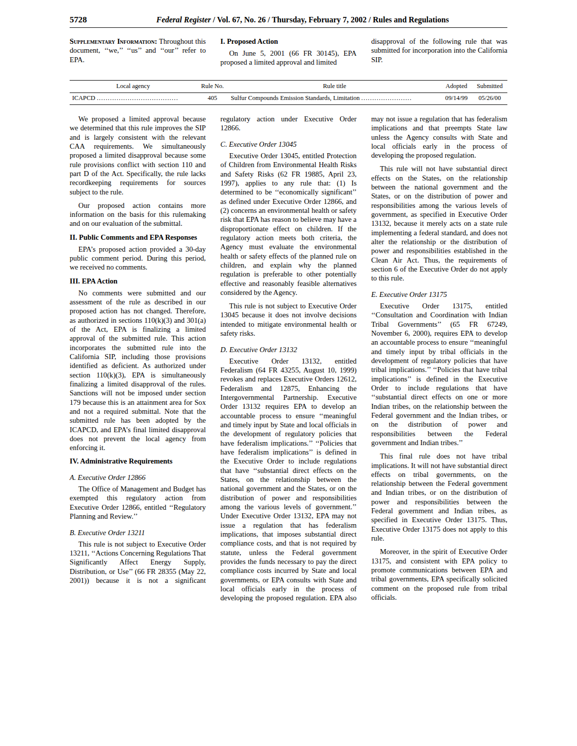5728 Federal Register / Vol. 67, No. 26 / Thursday, February 7, 2002 / Rules and Regulations
Supplementary Information: Throughout this document, ‘‘we,’’ ‘‘us’’ and ‘‘our’’ refer to EPA.
I. Proposed Action
On June 5, 2001 (66 FR 30145), EPA proposed a limited approval and limited
disapproval of the following rule that was submitted for incorporation into the California SIP.
| Local agency | Rule No. | Rule title | Adopted | Submitted |
| --- | --- | --- | --- | --- |
| ICAPCD ..................................... | 405 | Sulfur Compounds Emission Standards, Limitation ....................... | 09/14/99 | 05/26/00 |
We proposed a limited approval because we determined that this rule improves the SIP and is largely consistent with the relevant CAA requirements. We simultaneously proposed a limited disapproval because some rule provisions conflict with section 110 and part D of the Act. Specifically, the rule lacks recordkeeping requirements for sources subject to the rule.
Our proposed action contains more information on the basis for this rulemaking and on our evaluation of the submittal.
II. Public Comments and EPA Responses
EPA’s proposed action provided a 30-day public comment period. During this period, we received no comments.
III. EPA Action
No comments were submitted and our assessment of the rule as described in our proposed action has not changed. Therefore, as authorized in sections 110(k)(3) and 301(a) of the Act, EPA is finalizing a limited approval of the submitted rule. This action incorporates the submitted rule into the California SIP, including those provisions identified as deficient. As authorized under section 110(k)(3), EPA is simultaneously finalizing a limited disapproval of the rules. Sanctions will not be imposed under section 179 because this is an attainment area for Sox and not a required submittal. Note that the submitted rule has been adopted by the ICAPCD, and EPA’s final limited disapproval does not prevent the local agency from enforcing it.
IV. Administrative Requirements
A. Executive Order 12866
The Office of Management and Budget has exempted this regulatory action from Executive Order 12866, entitled ‘‘Regulatory Planning and Review.’’
B. Executive Order 13211
This rule is not subject to Executive Order 13211, ‘‘Actions Concerning Regulations That Significantly Affect Energy Supply, Distribution, or Use’’ (66 FR 28355 (May 22, 2001)) because it is not a significant regulatory action under Executive Order 12866.
C. Executive Order 13045
Executive Order 13045, entitled Protection of Children from Environmental Health Risks and Safety Risks (62 FR 19885, April 23, 1997), applies to any rule that: (1) Is determined to be ‘‘economically significant’’ as defined under Executive Order 12866, and (2) concerns an environmental health or safety risk that EPA has reason to believe may have a disproportionate effect on children. If the regulatory action meets both criteria, the Agency must evaluate the environmental health or safety effects of the planned rule on children, and explain why the planned regulation is preferable to other potentially effective and reasonably feasible alternatives considered by the Agency.
This rule is not subject to Executive Order 13045 because it does not involve decisions intended to mitigate environmental health or safety risks.
D. Executive Order 13132
Executive Order 13132, entitled Federalism (64 FR 43255, August 10, 1999) revokes and replaces Executive Orders 12612, Federalism and 12875, Enhancing the Intergovernmental Partnership. Executive Order 13132 requires EPA to develop an accountable process to ensure ‘‘meaningful and timely input by State and local officials in the development of regulatory policies that have federalism implications.’’ ‘‘Policies that have federalism implications’’ is defined in the Executive Order to include regulations that have ‘‘substantial direct effects on the States, on the relationship between the national government and the States, or on the distribution of power and responsibilities among the various levels of government.’’ Under Executive Order 13132, EPA may not issue a regulation that has federalism implications, that imposes substantial direct compliance costs, and that is not required by statute, unless the Federal government provides the funds necessary to pay the direct compliance costs incurred by State and local governments, or EPA consults with State and local officials early in the process of developing the proposed regulation. EPA also may not issue a regulation that has federalism implications and that preempts State law unless the Agency consults with State and local officials early in the process of developing the proposed regulation.
This rule will not have substantial direct effects on the States, on the relationship between the national government and the States, or on the distribution of power and responsibilities among the various levels of government, as specified in Executive Order 13132, because it merely acts on a state rule implementing a federal standard, and does not alter the relationship or the distribution of power and responsibilities established in the Clean Air Act. Thus, the requirements of section 6 of the Executive Order do not apply to this rule.
E. Executive Order 13175
Executive Order 13175, entitled ‘‘Consultation and Coordination with Indian Tribal Governments’’ (65 FR 67249, November 6, 2000), requires EPA to develop an accountable process to ensure ‘‘meaningful and timely input by tribal officials in the development of regulatory policies that have tribal implications.’’ ‘‘Policies that have tribal implications’’ is defined in the Executive Order to include regulations that have ‘‘substantial direct effects on one or more Indian tribes, on the relationship between the Federal government and the Indian tribes, or on the distribution of power and responsibilities between the Federal government and Indian tribes.’’
This final rule does not have tribal implications. It will not have substantial direct effects on tribal governments, on the relationship between the Federal government and Indian tribes, or on the distribution of power and responsibilities between the Federal government and Indian tribes, as specified in Executive Order 13175. Thus, Executive Order 13175 does not apply to this rule.
Moreover, in the spirit of Executive Order 13175, and consistent with EPA policy to promote communications between EPA and tribal governments, EPA specifically solicited comment on the proposed rule from tribal officials.